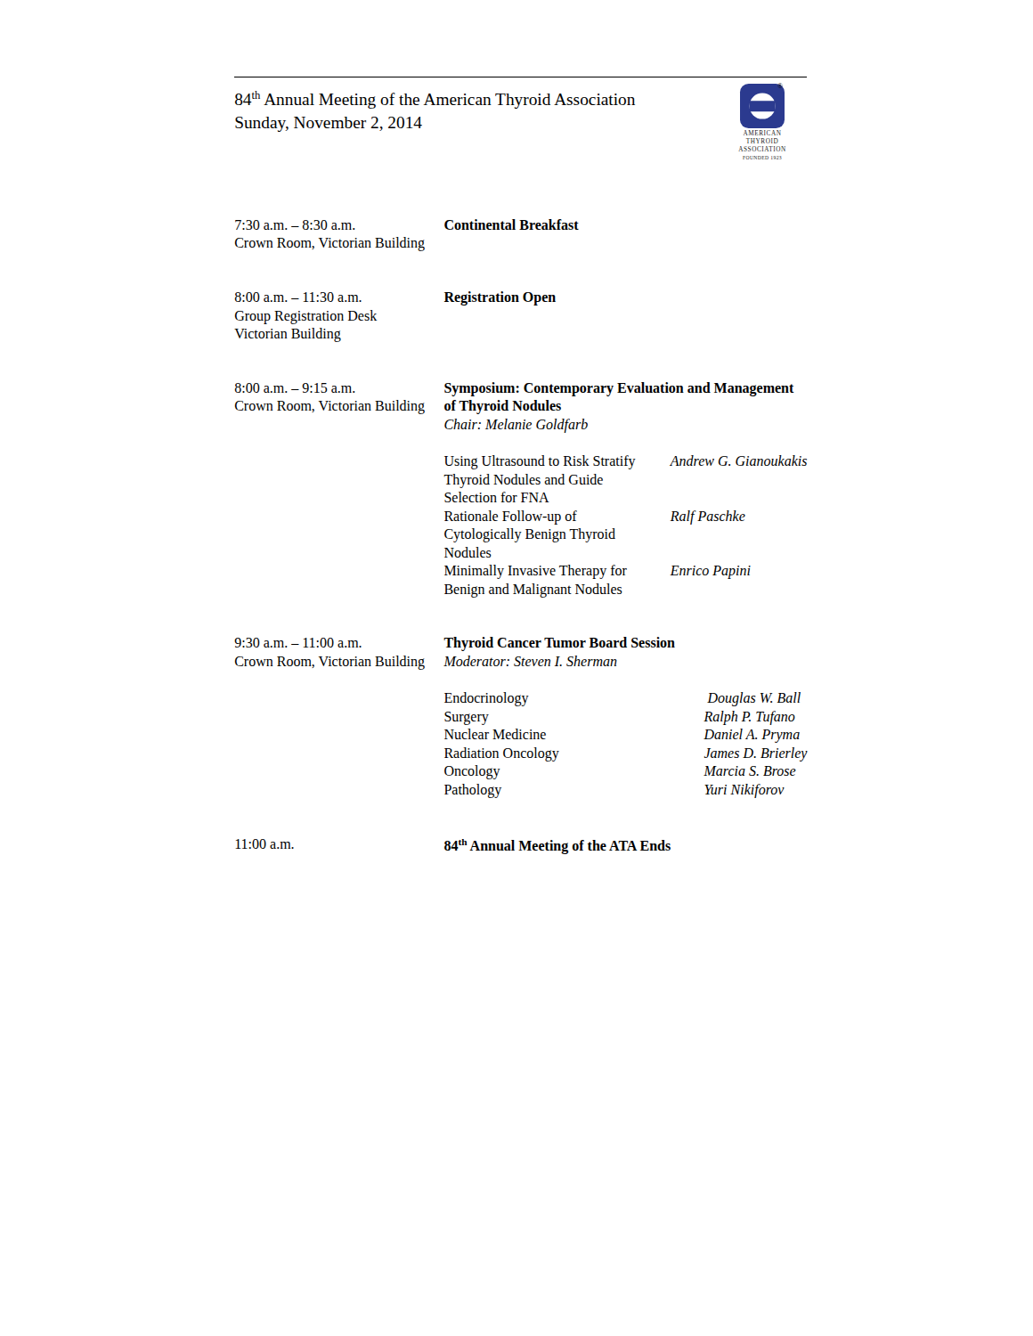84th Annual Meeting of the American Thyroid Association
Sunday, November 2, 2014
®
AMERICAN
THYROID
ASSOCIATION
FOUNDED 1923
| 7:30 a.m. – 8:30 a.m. Crown Room, Victorian Building | Continental Breakfast |
| 8:00 a.m. – 11:30 a.m. Group Registration Desk Victorian Building | Registration Open |
| 8:00 a.m. – 9:15 a.m. Crown Room, Victorian Building | Symposium: Contemporary Evaluation and Management of Thyroid Nodules Chair: Melanie Goldfarb / Using Ultrasound to Risk Stratify Thyroid Nodules and Guide Selection for FNA / Andrew G. Gianoukakis / / Rationale Follow-up of Cytologically Benign Thyroid Nodules / Ralf Paschke / / Minimally Invasive Therapy for Benign and Malignant Nodules / Enrico Papini / |
| 9:30 a.m. – 11:00 a.m. Crown Room, Victorian Building | Thyroid Cancer Tumor Board Session Moderator: Steven I. Sherman / Endocrinology / Douglas W. Ball / / Surgery / Ralph P. Tufano / / Nuclear Medicine / Daniel A. Pryma / / Radiation Oncology / James D. Brierley / / Oncology / Marcia S. Brose / / Pathology / Yuri Nikiforov / |
| 11:00 a.m. | 84 th Annual Meeting of the ATA Ends |